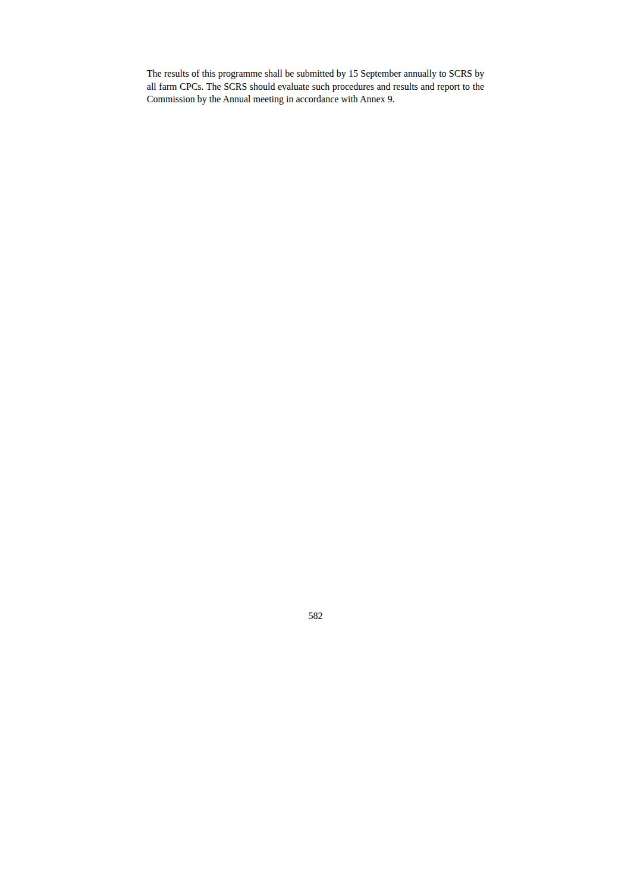The results of this programme shall be submitted by 15 September annually to SCRS by all farm CPCs. The SCRS should evaluate such procedures and results and report to the Commission by the Annual meeting in accordance with Annex 9.
582